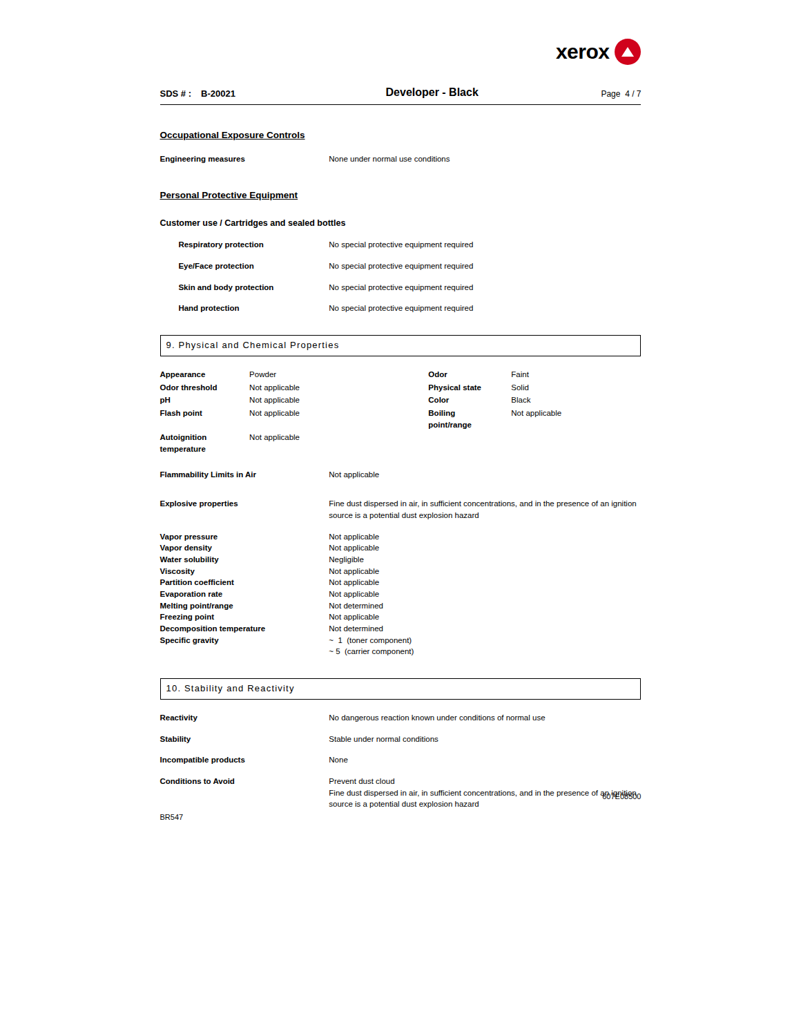xerox
SDS # :B-20021
Developer - Black
Page 4 / 7
Occupational Exposure Controls
Engineering measures
None under normal use conditions
Personal Protective Equipment
Customer use / Cartridges and sealed bottles
Respiratory protection
No special protective equipment required
Eye/Face protection
No special protective equipment required
Skin and body protection
No special protective equipment required
Hand protection
No special protective equipment required
9. Physical and Chemical Properties
| Appearance | Powder | | Odor | Faint |
| Odor threshold | Not applicable | | Physical state | Solid |
| pH | Not applicable | | Color | Black |
| Flash point | Not applicable | | Boiling point/range | Not applicable |
| Autoignition temperature | Not applicable | | | |
Flammability Limits in Air
Not applicable
Explosive properties
Fine dust dispersed in air, in sufficient concentrations, and in the presence of an ignition source is a potential dust explosion hazard
Vapor pressure
Not applicable
Vapor density
Not applicable
Water solubility
Negligible
Viscosity
Not applicable
Partition coefficient
Not applicable
Evaporation rate
Not applicable
Melting point/range
Not determined
Freezing point
Not applicable
Decomposition temperature
Not determined
Specific gravity
~ 1 (toner component)
~ 5 (carrier component)
10. Stability and Reactivity
Reactivity
No dangerous reaction known under conditions of normal use
Stability
Stable under normal conditions
Incompatible products
None
Conditions to Avoid
Prevent dust cloud
Fine dust dispersed in air, in sufficient concentrations, and in the presence of an ignition source is a potential dust explosion hazard
607E08500
BR547